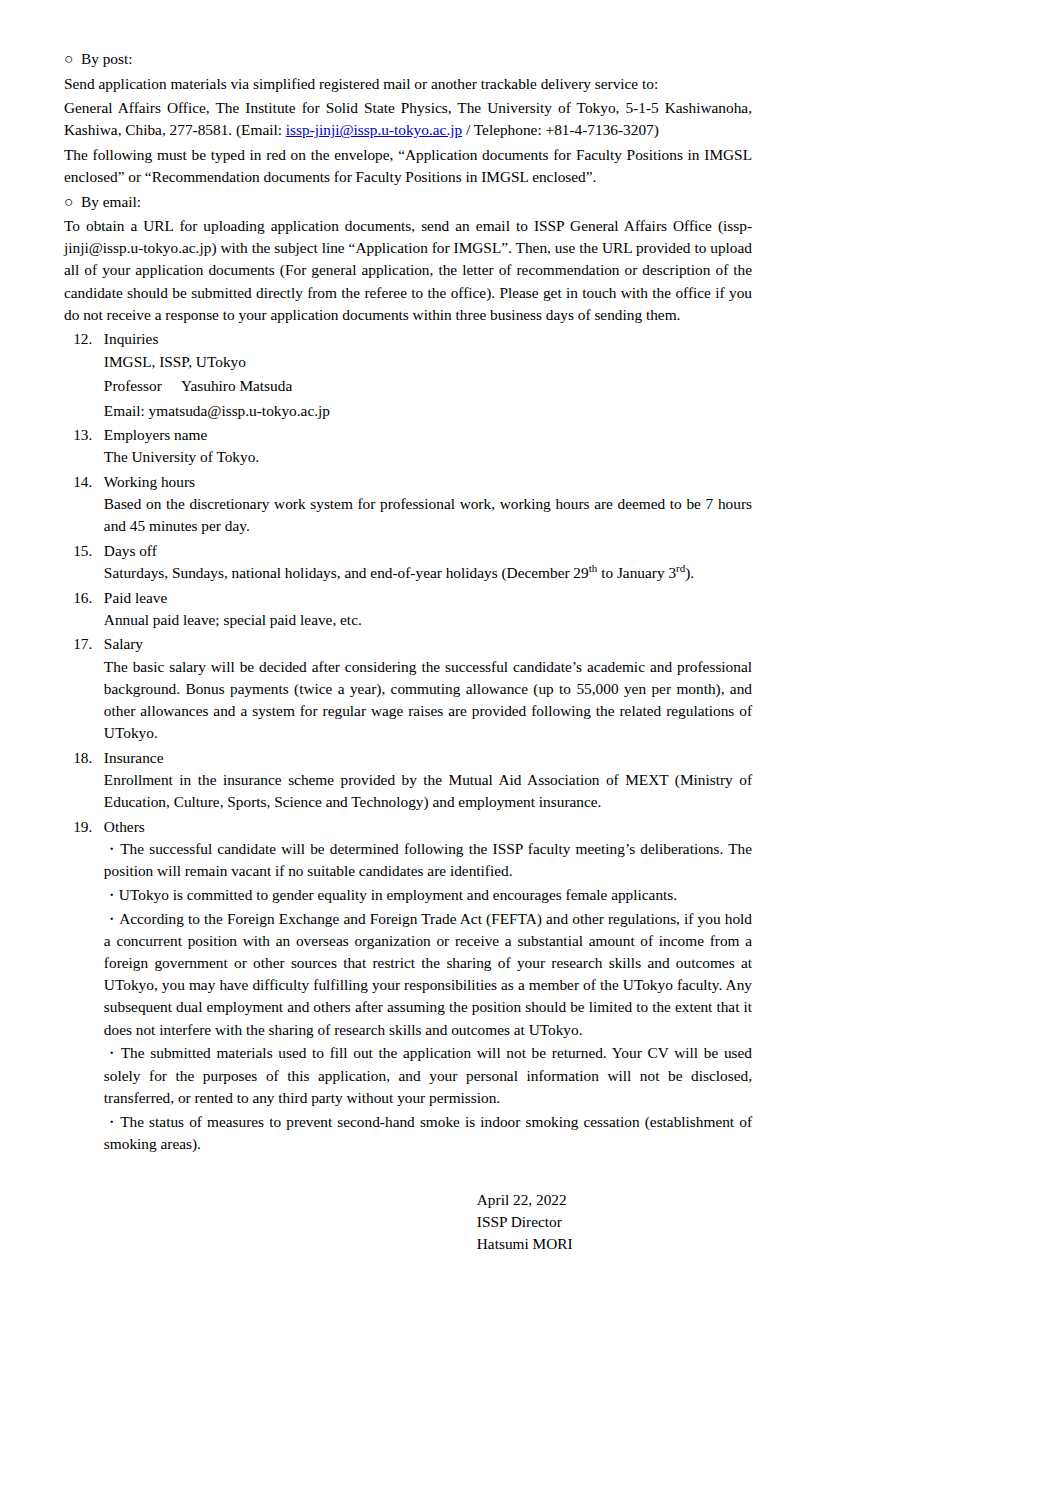○ By post:
Send application materials via simplified registered mail or another trackable delivery service to:
General Affairs Office, The Institute for Solid State Physics, The University of Tokyo, 5-1-5 Kashiwanoha, Kashiwa, Chiba, 277-8581. (Email: issp-jinji@issp.u-tokyo.ac.jp / Telephone: +81-4-7136-3207)
The following must be typed in red on the envelope, “Application documents for Faculty Positions in IMGSL enclosed” or “Recommendation documents for Faculty Positions in IMGSL enclosed”.
○ By email:
To obtain a URL for uploading application documents, send an email to ISSP General Affairs Office (issp-jinji@issp.u-tokyo.ac.jp) with the subject line “Application for IMGSL”. Then, use the URL provided to upload all of your application documents (For general application, the letter of recommendation or description of the candidate should be submitted directly from the referee to the office). Please get in touch with the office if you do not receive a response to your application documents within three business days of sending them.
Inquiries
IMGSL, ISSP, UTokyo
Professor Yasuhiro Matsuda
Email: ymatsuda@issp.u-tokyo.ac.jp
Employers name
The University of Tokyo.
Working hours
Based on the discretionary work system for professional work, working hours are deemed to be 7 hours and 45 minutes per day.
Days off
Saturdays, Sundays, national holidays, and end-of-year holidays (December 29th to January 3rd).
Paid leave
Annual paid leave; special paid leave, etc.
Salary
The basic salary will be decided after considering the successful candidate’s academic and professional background. Bonus payments (twice a year), commuting allowance (up to 55,000 yen per month), and other allowances and a system for regular wage raises are provided following the related regulations of UTokyo.
Insurance
Enrollment in the insurance scheme provided by the Mutual Aid Association of MEXT (Ministry of Education, Culture, Sports, Science and Technology) and employment insurance.
Others
The successful candidate will be determined following the ISSP faculty meeting’s deliberations. The position will remain vacant if no suitable candidates are identified.
UTokyo is committed to gender equality in employment and encourages female applicants.
According to the Foreign Exchange and Foreign Trade Act (FEFTA) and other regulations, if you hold a concurrent position with an overseas organization or receive a substantial amount of income from a foreign government or other sources that restrict the sharing of your research skills and outcomes at UTokyo, you may have difficulty fulfilling your responsibilities as a member of the UTokyo faculty. Any subsequent dual employment and others after assuming the position should be limited to the extent that it does not interfere with the sharing of research skills and outcomes at UTokyo.
The submitted materials used to fill out the application will not be returned. Your CV will be used solely for the purposes of this application, and your personal information will not be disclosed, transferred, or rented to any third party without your permission.
The status of measures to prevent second-hand smoke is indoor smoking cessation (establishment of smoking areas).
April 22, 2022
ISSP Director
Hatsumi MORI